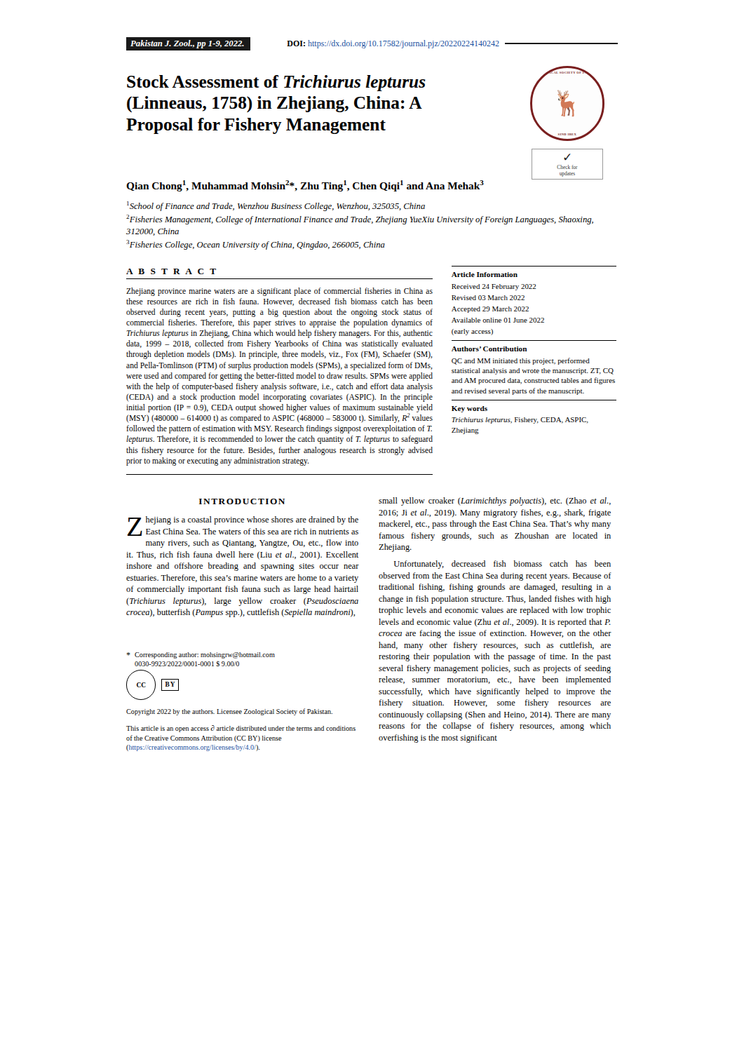Pakistan J. Zool., pp 1-9, 2022. DOI: https://dx.doi.org/10.17582/journal.pjz/20220224140242
Stock Assessment of Trichiurus lepturus (Linneaus, 1758) in Zhejiang, China: A Proposal for Fishery Management
ZOOLOGICAL SOCIETY OF PAKISTAN
🦌
SIND IBEX
✓ Check for
updates
Qian Chong1, Muhammad Mohsin2*, Zhu Ting1, Chen Qiqi1 and Ana Mehak3
1School of Finance and Trade, Wenzhou Business College, Wenzhou, 325035, China
2Fisheries Management, College of International Finance and Trade, Zhejiang YueXiu University of Foreign Languages, Shaoxing, 312000, China
3Fisheries College, Ocean University of China, Qingdao, 266005, China
A B S T R A C T
Zhejiang province marine waters are a significant place of commercial fisheries in China as these resources are rich in fish fauna. However, decreased fish biomass catch has been observed during recent years, putting a big question about the ongoing stock status of commercial fisheries. Therefore, this paper strives to appraise the population dynamics of Trichiurus lepturus in Zhejiang, China which would help fishery managers. For this, authentic data, 1999 – 2018, collected from Fishery Yearbooks of China was statistically evaluated through depletion models (DMs). In principle, three models, viz., Fox (FM), Schaefer (SM), and Pella-Tomlinson (PTM) of surplus production models (SPMs), a specialized form of DMs, were used and compared for getting the better-fitted model to draw results. SPMs were applied with the help of computer-based fishery analysis software, i.e., catch and effort data analysis (CEDA) and a stock production model incorporating covariates (ASPIC). In the principle initial portion (IP = 0.9), CEDA output showed higher values of maximum sustainable yield (MSY) (480000 – 614000 t) as compared to ASPIC (468000 – 583000 t). Similarly, R2 values followed the pattern of estimation with MSY. Research findings signpost overexploitation of T. lepturus. Therefore, it is recommended to lower the catch quantity of T. lepturus to safeguard this fishery resource for the future. Besides, further analogous research is strongly advised prior to making or executing any administration strategy.
Article Information
Received 24 February 2022
Revised 03 March 2022
Accepted 29 March 2022
Available online 01 June 2022
(early access)
Authors’ Contribution
QC and MM initiated this project, performed statistical analysis and wrote the manuscript. ZT, CQ and AM procured data, constructed tables and figures and revised several parts of the manuscript.
Key words
Trichiurus lepturus, Fishery, CEDA, ASPIC, Zhejiang
INTRODUCTION
Zhejiang is a coastal province whose shores are drained by the East China Sea. The waters of this sea are rich in nutrients as many rivers, such as Qiantang, Yangtze, Ou, etc., flow into it. Thus, rich fish fauna dwell here (Liu et al., 2001). Excellent inshore and offshore breading and spawning sites occur near estuaries. Therefore, this sea’s marine waters are home to a variety of commercially important fish fauna such as large head hairtail (Trichiurus lepturus), large yellow croaker (Pseudosciaena crocea), butterfish (Pampus spp.), cuttlefish (Sepiella maindroni),
small yellow croaker (Larimichthys polyactis), etc. (Zhao et al., 2016; Ji et al., 2019). Many migratory fishes, e.g., shark, frigate mackerel, etc., pass through the East China Sea. That’s why many famous fishery grounds, such as Zhoushan are located in Zhejiang.
Unfortunately, decreased fish biomass catch has been observed from the East China Sea during recent years. Because of traditional fishing, fishing grounds are damaged, resulting in a change in fish population structure. Thus, landed fishes with high trophic levels and economic values are replaced with low trophic levels and economic value (Zhu et al., 2009). It is reported that P. crocea are facing the issue of extinction. However, on the other hand, many other fishery resources, such as cuttlefish, are restoring their population with the passage of time. In the past several fishery management policies, such as projects of seeding release, summer moratorium, etc., have been implemented successfully, which have significantly helped to improve the fishery situation. However, some fishery resources are continuously collapsing (Shen and Heino, 2014). There are many reasons for the collapse of fishery resources, among which overfishing is the most significant
* Corresponding author: mohsingrw@hotmail.com
0030-9923/2022/0001-0001 $ 9.00/0
CC BY
Copyright 2022 by the authors. Licensee Zoological Society of Pakistan.
This article is an open access ∂ article distributed under the terms and conditions of the Creative Commons Attribution (CC BY) license (https://creativecommons.org/licenses/by/4.0/).